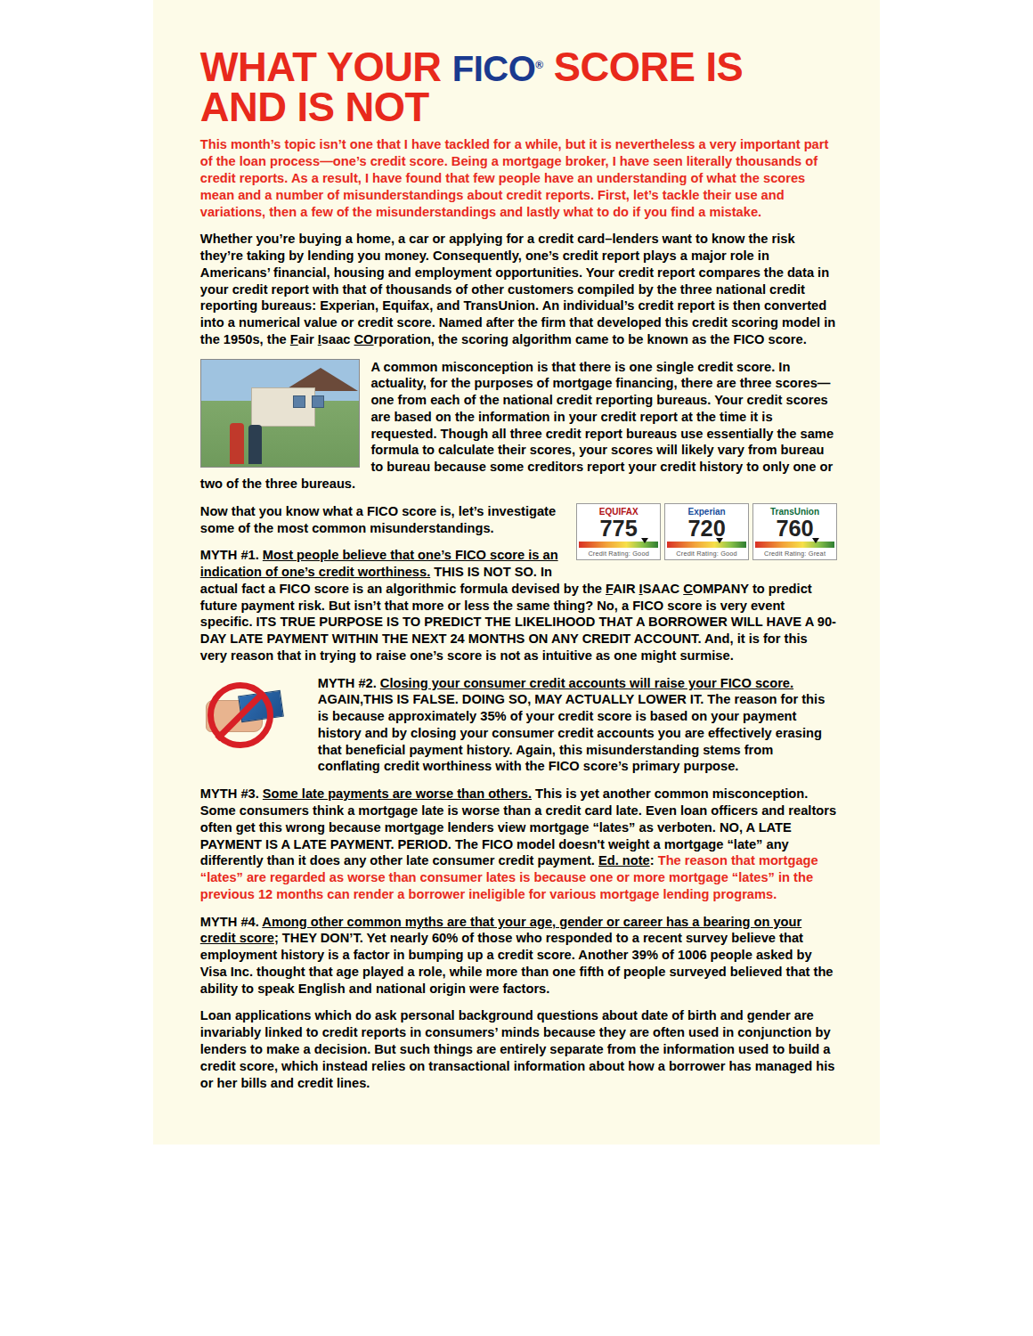WHAT YOUR FICO® SCORE IS AND IS NOT
This month’s topic isn’t one that I have tackled for a while, but it is nevertheless a very important part of the loan process—one’s credit score. Being a mortgage broker, I have seen literally thousands of credit reports. As a result, I have found that few people have an understanding of what the scores mean and a number of misunderstandings about credit reports. First, let’s tackle their use and variations, then a few of the misunderstandings and lastly what to do if you find a mistake.
Whether you’re buying a home, a car or applying for a credit card–lenders want to know the risk they’re taking by lending you money. Consequently, one’s credit report plays a major role in Americans’ financial, housing and employment opportunities. Your credit report compares the data in your credit report with that of thousands of other customers compiled by the three national credit reporting bureaus: Experian, Equifax, and TransUnion. An individual’s credit report is then converted into a numerical value or credit score. Named after the firm that developed this credit scoring model in the 1950s, the Fair Isaac COrporation, the scoring algorithm came to be known as the FICO score.
A common misconception is that there is one single credit score. In actuality, for the purposes of mortgage financing, there are three scores—one from each of the national credit reporting bureaus. Your credit scores are based on the information in your credit report at the time it is requested. Though all three credit report bureaus use essentially the same formula to calculate their scores, your scores will likely vary from bureau to bureau because some creditors report your credit history to only one or two of the three bureaus.
EQUIFAX
775
Credit Rating: Good
Experian
720
Credit Rating: Good
TransUnion
760
Credit Rating: Great
Now that you know what a FICO score is, let’s investigate some of the most common misunderstandings.
MYTH #1. Most people believe that one’s FICO score is an indication of one’s credit worthiness. THIS IS NOT SO. In actual fact a FICO score is an algorithmic formula devised by the FAIR ISAAC COMPANY to predict future payment risk. But isn’t that more or less the same thing? No, a FICO score is very event specific. ITS TRUE PURPOSE IS TO PREDICT THE LIKELIHOOD THAT A BORROWER WILL HAVE A 90-DAY LATE PAYMENT WITHIN THE NEXT 24 MONTHS ON ANY CREDIT ACCOUNT. And, it is for this very reason that in trying to raise one’s score is not as intuitive as one might surmise.
MYTH #2. Closing your consumer credit accounts will raise your FICO score. AGAIN,THIS IS FALSE. DOING SO, MAY ACTUALLY LOWER IT. The reason for this is because approximately 35% of your credit score is based on your payment history and by closing your consumer credit accounts you are effectively erasing that beneficial payment history. Again, this misunderstanding stems from conflating credit worthiness with the FICO score’s primary purpose.
MYTH #3. Some late payments are worse than others. This is yet another common misconception. Some consumers think a mortgage late is worse than a credit card late. Even loan officers and realtors often get this wrong because mortgage lenders view mortgage “lates” as verboten. NO, A LATE PAYMENT IS A LATE PAYMENT. PERIOD. The FICO model doesn't weight a mortgage “late” any differently than it does any other late consumer credit payment. Ed. note: The reason that mortgage “lates” are regarded as worse than consumer lates is because one or more mortgage “lates” in the previous 12 months can render a borrower ineligible for various mortgage lending programs.
MYTH #4. Among other common myths are that your age, gender or career has a bearing on your credit score; THEY DON’T. Yet nearly 60% of those who responded to a recent survey believe that employment history is a factor in bumping up a credit score. Another 39% of 1006 people asked by Visa Inc. thought that age played a role, while more than one fifth of people surveyed believed that the ability to speak English and national origin were factors.
Loan applications which do ask personal background questions about date of birth and gender are invariably linked to credit reports in consumers’ minds because they are often used in conjunction by lenders to make a decision. But such things are entirely separate from the information used to build a credit score, which instead relies on transactional information about how a borrower has managed his or her bills and credit lines.